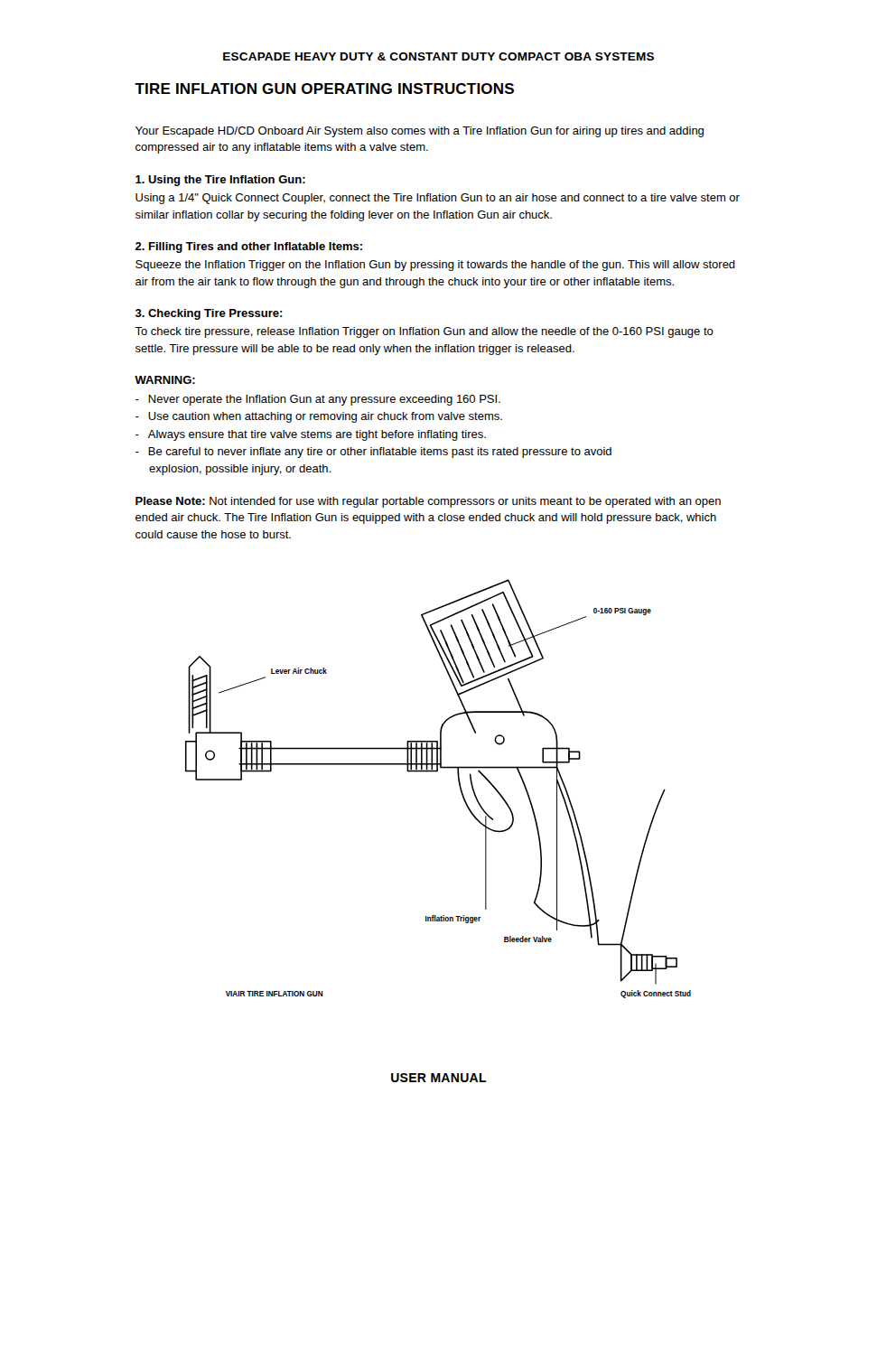ESCAPADE HEAVY DUTY & CONSTANT DUTY COMPACT OBA SYSTEMS
TIRE INFLATION GUN OPERATING INSTRUCTIONS
Your Escapade HD/CD Onboard Air System also comes with a Tire Inflation Gun for airing up tires and adding compressed air to any inflatable items with a valve stem.
1. Using the Tire Inflation Gun:
Using a 1/4" Quick Connect Coupler, connect the Tire Inflation Gun to an air hose and connect to a tire valve stem or similar inflation collar by securing the folding lever on the Inflation Gun air chuck.
2. Filling Tires and other Inflatable Items:
Squeeze the Inflation Trigger on the Inflation Gun by pressing it towards the handle of the gun. This will allow stored air from the air tank to flow through the gun and through the chuck into your tire or other inflatable items.
3. Checking Tire Pressure:
To check tire pressure, release Inflation Trigger on Inflation Gun and allow the needle of the 0-160 PSI gauge to settle. Tire pressure will be able to be read only when the inflation trigger is released.
WARNING:
Never operate the Inflation Gun at any pressure exceeding 160 PSI.
Use caution when attaching or removing air chuck from valve stems.
Always ensure that tire valve stems are tight before inflating tires.
Be careful to never inflate any tire or other inflatable items past its rated pressure to avoidexplosion, possible injury, or death.
Please Note: Not intended for use with regular portable compressors or units meant to be operated with an open ended air chuck. The Tire Inflation Gun is equipped with a close ended chuck and will hold pressure back, which could cause the hose to burst.
VIAIR Tire Inflation Gun Line drawing of a tire inflation gun showing the lever air chuck, 0-160 PSI gauge, inflation trigger, bleeder valve and quick connect stud. 0-160 PSI Gauge Lever Air Chuck Inflation Trigger Bleeder Valve Quick Connect Stud VIAIR TIRE INFLATION GUN
USER MANUAL